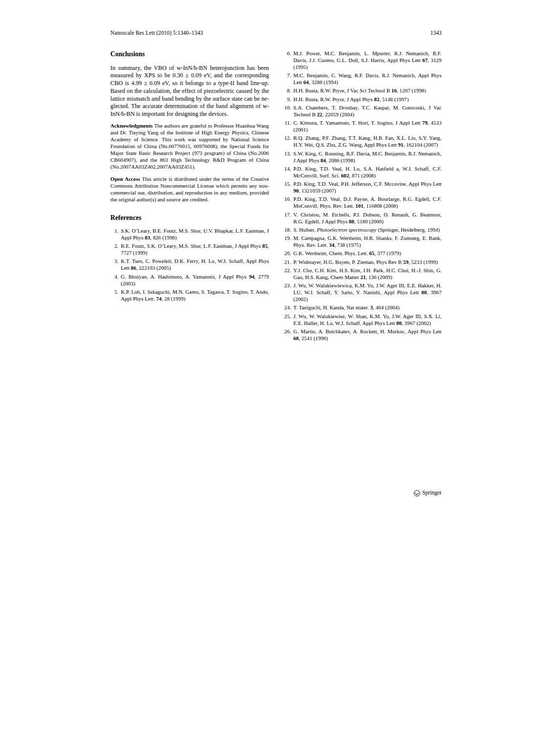Nanoscale Res Lett (2010) 5:1340–1343
1343
Conclusions
In summary, the VBO of w-InN/h-BN heterojunction has been measured by XPS to be 0.30 ± 0.09 eV, and the corresponding CBO is 4.99 ± 0.09 eV, so it belongs to a type-II band line-up. Based on the calculation, the effect of piezoelectric caused by the lattice mismatch and band bending by the surface state can be neglected. The accurate determination of the band alignment of w-InN/h-BN is important for designing the devices.
Acknowledgments The authors are grateful to Professor Huanhua Wang and Dr. Tieying Yang of the Institute of High Energy Physics, Chinese Academy of Science. This work was supported by National Science Foundation of China (No.60776015, 60976008), the Special Funds for Major State Basic Research Project (973 program) of China (No.2006 CB604907), and the 863 High Technology R&D Program of China (No.2007AA03Z402,2007AA03Z451).
Open Access This article is distributed under the terms of the Creative Commons Attribution Noncommercial License which permits any noncommercial use, distribution, and reproduction in any medium, provided the original author(s) and source are credited.
References
S.K. O’Leary, B.E. Foutz, M.S. Shur, U.V. Bhapkar, L.F. Eastman, J Appl Phys 83, 826 (1998)
B.E. Foutz, S.K. O’Leary, M.S. Shur, L.F. Eastman, J Appl Phys 85, 7727 (1999)
K.T. Tsen, C. Poweleit, D.K. Ferry, H. Lu, W.J. Schaff, Appl Phys Lett 86, 222103 (2005)
G. Bhuiyan, A. Hashimoto, A. Yamanoto, J Appl Phys 94, 2779 (2003)
K.P. Loh, I. Sskaguchi, M.N. Gamo, S. Tagawa, T. Sugino, T. Ando, Appl Phys Lett. 74, 28 (1999)
M.J. Power, M.C. Benjamin, L. Mporter, R.J. Nemanich, R.F. Davis, J.J. Cuomo, G.L. Doll, S.J. Harris, Appl Phys Lett 67, 3129 (1995)
M.C. Benjamin, C. Wang, R.F. Davis, R.J. Nemanich, Appl Phys Lett 64, 3288 (1994)
H.H. Busta, R.W. Pryor, J Vac Sci Technol B 16, 1207 (1998)
H.H. Busta, R.W. Pryor, J Appl Phys 82, 5148 (1997)
S.A. Chambers, T. Droubay, T.C. Kaspar, M. Gutocoski, J Vac Technol B 22, 22059 (2004)
C. Kimura, T. Yamamoto, T. Hori, T. Sugino, J Appl Lett 79, 4533 (2001)
R.Q. Zhang, P.F. Zhang, T.T. Kang, H.B. Fan, X.L. Liu, S.Y. Yang, H.Y. Wei, Q.S. Zhu, Z.G. Wang, Appl Phys Lett 91, 162104 (2007)
S.W. King, C. Ronning, R.F. Davia, M.C. Benjamin, R.J. Nemanich, J Appl Phys 84, 2086 (1998)
P.D. King, T.D. Veal, H. Lu, S.A. Hatfield a, W.J. Schaff, C.F. McConvill, Surf. Sci. 602, 871 (2008)
P.D. King, T.D. Veal, P.H. Jefferson, C.F. Mccovine, Appl Phys Lett 90, 1321059 (2007)
P.D. King, T.D. Veal, D.J. Payne, A. Bourlarge, R.G. Egdell, C.F. MoConvill, Phys. Rev. Lett. 101, 116808 (2008)
V. Christou, M. Etchells, P.J. Dobson, O. Renault, G. Beamson, R.G. Egdell, J Appl Phys 88, 5180 (2000)
S. Hufner, Photoelectron spectroscopy (Springer, Heidelberg, 1994)
M. Campagna, G.K. Wertheim, H.R. Shanks, F. Zumsteg, E. Bank, Phys. Rev. Lett. 34, 738 (1975)
G.K. Wertheim, Chem. Phys. Lett. 65, 377 (1979)
P. Widmayer, H.G. Boyen, P. Zieman, Phys Rev B 59, 5233 (1999)
Y.J. Cho, C.H. Kim, H.S. Kim, J.H. Park, H.C. Choi, H.-J. Shin, G. Gao, H.S. Kang, Chem Matter 21, 136 (2009)
J. Wu, W. Walukiewiewica, K.M. Yu, J.W. Ager III, E.E. Hakker, H. LU, W.J. Schaff, Y. Saito, Y. Nanishi, Appl Phys Lett 80, 3967 (2002)
T. Taniguchi, H. Kanda, Nat mater. 3, 404 (2004)
J. Wu, W. Walukiewiez, W. Shan, K.M. Yu, J.W. Ager III, S.X. Li, E.E. Haller, H. Lu, W.J. Schaff, Appl Phys Lett 80, 3967 (2002)
G. Martin, A. Botchkatev, A. Rockett, H. Morkoc, Appl Phys Lett 68, 2541 (1996)
Springer